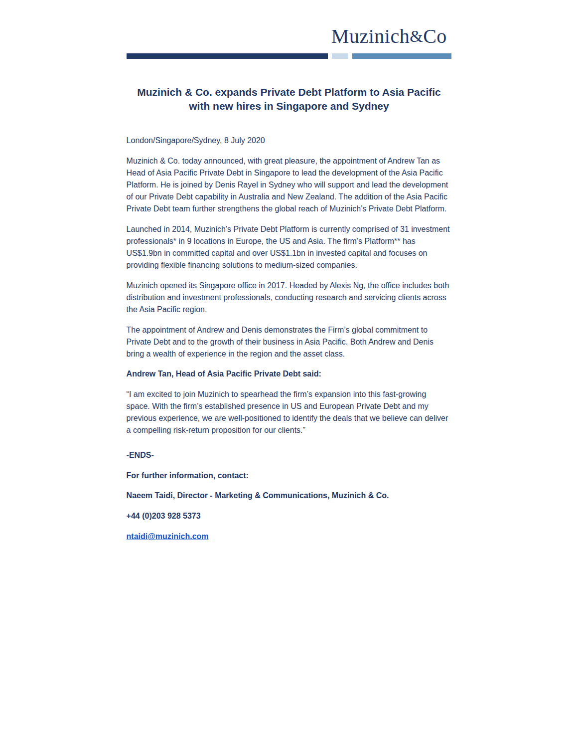Muzinich&Co
Muzinich & Co. expands Private Debt Platform to Asia Pacific with new hires in Singapore and Sydney
London/Singapore/Sydney, 8 July 2020
Muzinich & Co. today announced, with great pleasure, the appointment of Andrew Tan as Head of Asia Pacific Private Debt in Singapore to lead the development of the Asia Pacific Platform. He is joined by Denis Rayel in Sydney who will support and lead the development of our Private Debt capability in Australia and New Zealand. The addition of the Asia Pacific Private Debt team further strengthens the global reach of Muzinich’s Private Debt Platform.
Launched in 2014, Muzinich’s Private Debt Platform is currently comprised of 31 investment professionals* in 9 locations in Europe, the US and Asia. The firm’s Platform** has US$1.9bn in committed capital and over US$1.1bn in invested capital and focuses on providing flexible financing solutions to medium-sized companies.
Muzinich opened its Singapore office in 2017. Headed by Alexis Ng, the office includes both distribution and investment professionals, conducting research and servicing clients across the Asia Pacific region.
The appointment of Andrew and Denis demonstrates the Firm’s global commitment to Private Debt and to the growth of their business in Asia Pacific. Both Andrew and Denis bring a wealth of experience in the region and the asset class.
Andrew Tan, Head of Asia Pacific Private Debt said:
“I am excited to join Muzinich to spearhead the firm’s expansion into this fast-growing space. With the firm’s established presence in US and European Private Debt and my previous experience, we are well-positioned to identify the deals that we believe can deliver a compelling risk-return proposition for our clients.”
-ENDS-
For further information, contact:
Naeem Taidi, Director - Marketing & Communications, Muzinich & Co.
+44 (0)203 928 5373
ntaidi@muzinich.com